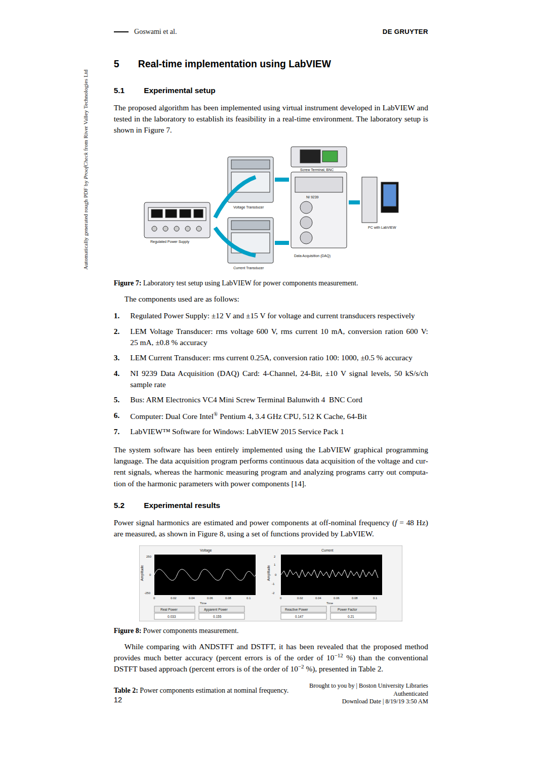Goswami et al.
DE GRUYTER
5 Real-time implementation using LabVIEW
5.1 Experimental setup
The proposed algorithm has been implemented using virtual instrument developed in LabVIEW and tested in the laboratory to establish its feasibility in a real-time environment. The laboratory setup is shown in Figure 7.
Figure 7: Laboratory test setup using LabVIEW for power components measurement.
The components used are as follows:
Regulated Power Supply: ±12 V and ±15 V for voltage and current transducers respectively
LEM Voltage Transducer: rms voltage 600 V, rms current 10 mA, conversion ration 600 V: 25 mA, ±0.8 % accuracy
LEM Current Transducer: rms current 0.25A, conversion ratio 100: 1000, ±0.5 % accuracy
NI 9239 Data Acquisition (DAQ) Card: 4-Channel, 24-Bit, ±10 V signal levels, 50 kS/s/ch sample rate
Bus: ARM Electronics VC4 Mini Screw Terminal Balunwith 4 BNC Cord
Computer: Dual Core Intel® Pentium 4, 3.4 GHz CPU, 512 K Cache, 64-Bit
LabVIEW™ Software for Windows: LabVIEW 2015 Service Pack 1
The system software has been entirely implemented using the LabVIEW graphical programming language. The data acquisition program performs continuous data acquisition of the voltage and current signals, whereas the harmonic measuring program and analyzing programs carry out computation of the harmonic parameters with power components [14].
5.2 Experimental results
Power signal harmonics are estimated and power components at off-nominal frequency (f = 48 Hz) are measured, as shown in Figure 8, using a set of functions provided by LabVIEW.
Figure 8: Power components measurement.
While comparing with ANDSTFT and DSTFT, it has been revealed that the proposed method provides much better accuracy (percent errors is of the order of 10−12 %) than the conventional DSTFT based approach (percent errors is of the order of 10−2 %), presented in Table 2.
Table 2: Power components estimation at nominal frequency.
Automatically generated rough PDF by ProofCheck from River Valley Technologies Ltd
12
Brought to you by | Boston University Libraries
Authenticated
Download Date | 8/19/19 3:50 AM